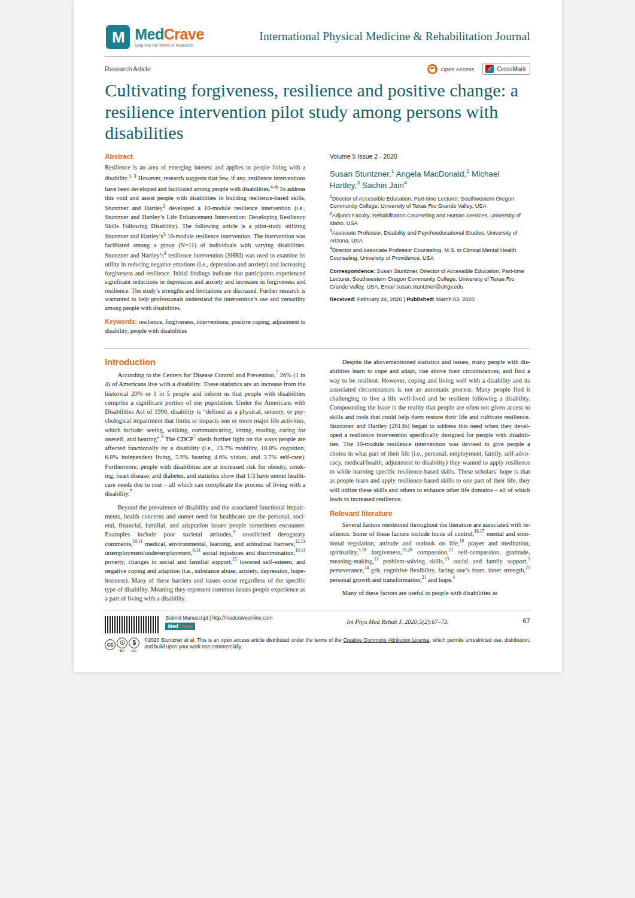M
MedCrave
Step into the World of Research
International Physical Medicine & Rehabilitation Journal
Research Article
Open Access
CrossMark
Cultivating forgiveness, resilience and positive change: a resilience intervention pilot study among persons with disabilities
Abstract
Resilience is an area of emerging interest and applies to people living with a disability.1–3 However, research suggests that few, if any, resilience interventions have been developed and facilitated among people with disabilities.4–6 To address this void and assist people with disabilities in building resilience-based skills, Stuntzner and Hartley3 developed a 10-module resilience intervention (i.e., Stuntzner and Hartley’s Life Enhancement Intervention: Developing Resiliency Skills Following Disability). The following article is a pilot-study utilizing Stuntzner and Hartley’s3 10-module resilience intervention. The intervention was facilitated among a group (N=11) of individuals with varying disabilities. Stuntzner and Hartley’s3 resilience intervention (SHRI) was used to examine its utility in reducing negative emotions (i.e., depression and anxiety) and increasing forgiveness and resilience. Initial findings indicate that participants experienced significant reductions in depression and anxiety and increases in forgiveness and resilience. The study’s strengths and limitations are discussed. Further research is warranted to help professionals understand the intervention’s use and versatility among people with disabilities.
Keywords: resilience, forgiveness, interventions, positive coping, adjustment to disability, people with disabilities
Volume 5 Issue 2 - 2020
Susan Stuntzner,1 Angela MacDonald,2 Michael Hartley,3 Sachin Jain4
1Director of Accessible Education, Part-time Lecturer, Southwestern Oregon Community College, University of Texas Rio Grande Valley, USA
2Adjunct Faculty, Rehabilitation Counseling and Human Services, University of Idaho, USA
3Associate Professor, Disability and Psychoeducational Studies, University of Arizona, USA
4Director and Associate Professor Counseling, M.S. in Clinical Mental Health Counseling, University of Providence, USA
Correspondence: Susan Stuntzner, Director of Accessible Education, Part-time Lecturer, Southwestern Oregon Community College, University of Texas Rio Grande Valley, USA, Email susan.stuntzner@utrgv.edu
Received: February 24, 2020 | Published: March 03, 2020
Introduction
According to the Centers for Disease Control and Prevention,7 26% (1 in 4) of Americans live with a disability. These statistics are an increase from the historical 20% or 1 in 5 people and inform us that people with disabilities comprise a significant portion of our population. Under the Americans with Disabilities Act of 1990, disability is “defined as a physical, sensory, or psychological impairment that limits or impacts one or more major life activities, which include: seeing, walking, communicating, sitting, reading, caring for oneself, and hearing”.8 The CDCP7 sheds further light on the ways people are affected functionally by a disability (i.e., 13.7% mobility, 10.8% cognition, 6.8% independent living, 5.9% hearing 4.6% vision, and 3.7% self-care). Furthermore, people with disabilities are at increased risk for obesity, smoking, heart disease, and diabetes, and statistics show that 1/3 have unmet healthcare needs due to cost – all which can complicate the process of living with a disability.7
Beyond the prevalence of disability and the associated functional impairments, health concerns and unmet need for healthcare are the personal, societal, financial, familial, and adaptation issues people sometimes encounter. Examples include poor societal attitudes,9 unsolicited derogatory comments,10,11 medical, environmental, learning, and attitudinal barriers;12,13 unemployment/underemployment,9,14 social injustices and discrimination,10,14 poverty, changes in social and familial support,15 lowered self-esteem, and negative coping and adaption (i.e., substance abuse, anxiety, depression, hopelessness). Many of these barriers and issues occur regardless of the specific type of disability. Meaning they represent common issues people experience as a part of living with a disability.
Despite the abovementioned statistics and issues, many people with disabilities learn to cope and adapt, rise above their circumstances, and find a way to be resilient. However, coping and living well with a disability and its associated circumstances is not an automatic process. Many people find it challenging to live a life well-lived and be resilient following a disability. Compounding the issue is the reality that people are often not given access to skills and tools that could help them restore their life and cultivate resilience. Stuntzner and Hartley (2014b) began to address this need when they developed a resilience intervention specifically designed for people with disabilities. The 10-module resilience intervention was devised to give people a choice in what part of their life (i.e., personal, employment, family, self-advocacy, medical/health, adjustment to disability) they wanted to apply resilience to while learning specific resilience-based skills. These scholars’ hope is that as people learn and apply resilience-based skills to one part of their life, they will utilize these skills and others to enhance other life domains – all of which leads to increased resilience.
Relevant literature
Several factors mentioned throughout the literature are associated with resilience. Some of these factors include locus of control,16,17 mental and emotional regulation, attitude and outlook on life,18 prayer and meditation, spirituality,5,18 forgiveness,19,20 compassion,21 self-compassion, gratitude, meaning-making,22 problem-solving skills,23 social and family support,5 perseverance,24 grit, cognitive flexibility, facing one’s fears, inner strength,25 personal growth and transformation,21 and hope.4
Many of these factors are useful to people with disabilities as
Submit Manuscript | http://medcraveonline.com
MedCrave
Int Phys Med Rehab J. 2020;5(2):67–73.
67
cc
☉
BY
$
NC
©2020 Stuntzner et al. This is an open access article distributed under the terms of the Creative Commons Attribution License, which permits unrestricted use, distribution, and build upon your work non-commercially.